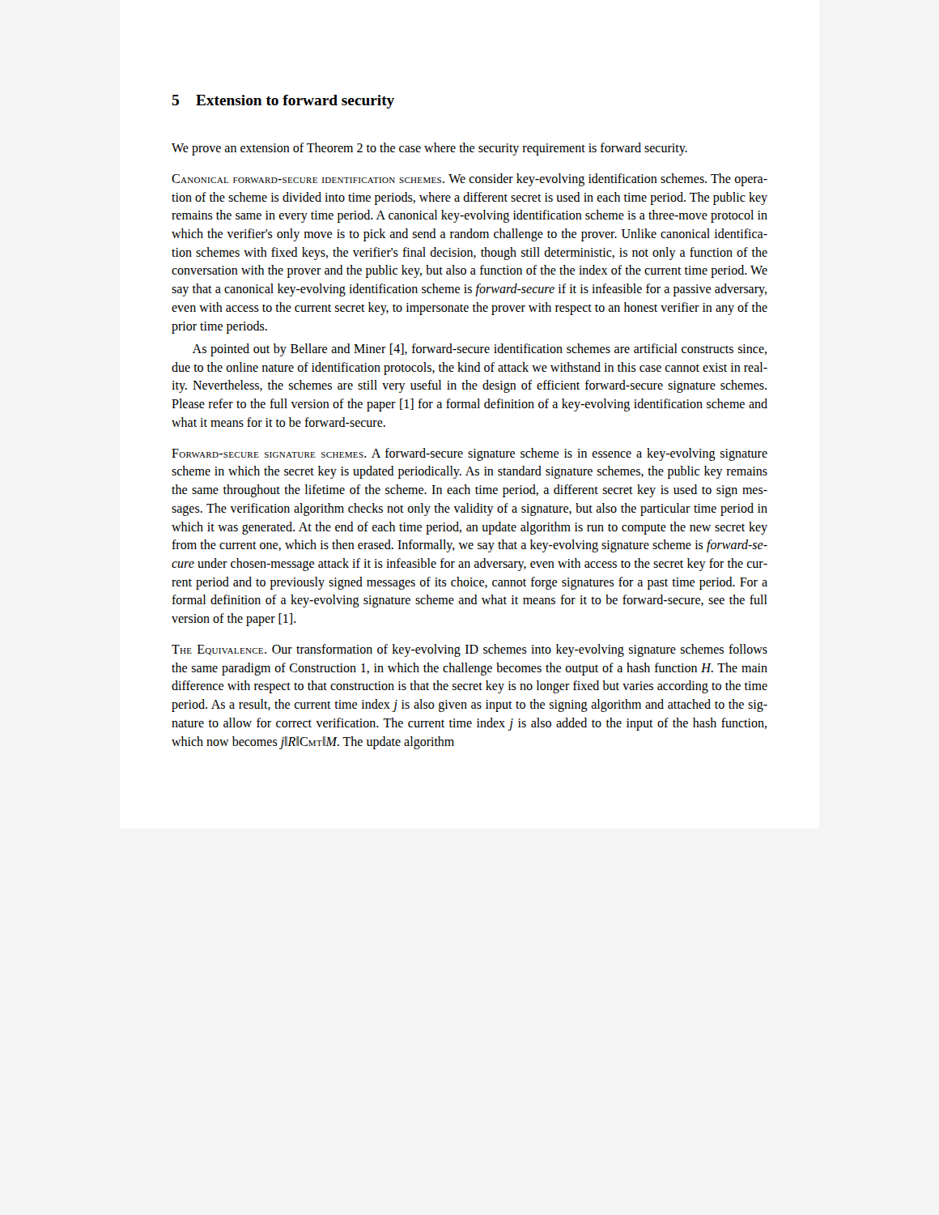5 Extension to forward security
We prove an extension of Theorem 2 to the case where the security requirement is forward security.
Canonical forward-secure identification schemes. We consider key-evolving identification schemes. The operation of the scheme is divided into time periods, where a different secret is used in each time period. The public key remains the same in every time period. A canonical key-evolving identification scheme is a three-move protocol in which the verifier's only move is to pick and send a random challenge to the prover. Unlike canonical identification schemes with fixed keys, the verifier's final decision, though still deterministic, is not only a function of the conversation with the prover and the public key, but also a function of the the index of the current time period. We say that a canonical key-evolving identification scheme is forward-secure if it is infeasible for a passive adversary, even with access to the current secret key, to impersonate the prover with respect to an honest verifier in any of the prior time periods.
As pointed out by Bellare and Miner [4], forward-secure identification schemes are artificial constructs since, due to the online nature of identification protocols, the kind of attack we withstand in this case cannot exist in reality. Nevertheless, the schemes are still very useful in the design of efficient forward-secure signature schemes. Please refer to the full version of the paper [1] for a formal definition of a key-evolving identification scheme and what it means for it to be forward-secure.
Forward-secure signature schemes. A forward-secure signature scheme is in essence a key-evolving signature scheme in which the secret key is updated periodically. As in standard signature schemes, the public key remains the same throughout the lifetime of the scheme. In each time period, a different secret key is used to sign messages. The verification algorithm checks not only the validity of a signature, but also the particular time period in which it was generated. At the end of each time period, an update algorithm is run to compute the new secret key from the current one, which is then erased. Informally, we say that a key-evolving signature scheme is forward-secure under chosen-message attack if it is infeasible for an adversary, even with access to the secret key for the current period and to previously signed messages of its choice, cannot forge signatures for a past time period. For a formal definition of a key-evolving signature scheme and what it means for it to be forward-secure, see the full version of the paper [1].
The Equivalence. Our transformation of key-evolving ID schemes into key-evolving signature schemes follows the same paradigm of Construction 1, in which the challenge becomes the output of a hash function H. The main difference with respect to that construction is that the secret key is no longer fixed but varies according to the time period. As a result, the current time index j is also given as input to the signing algorithm and attached to the signature to allow for correct verification. The current time index j is also added to the input of the hash function, which now becomes j‖R‖Cmt‖M. The update algorithm